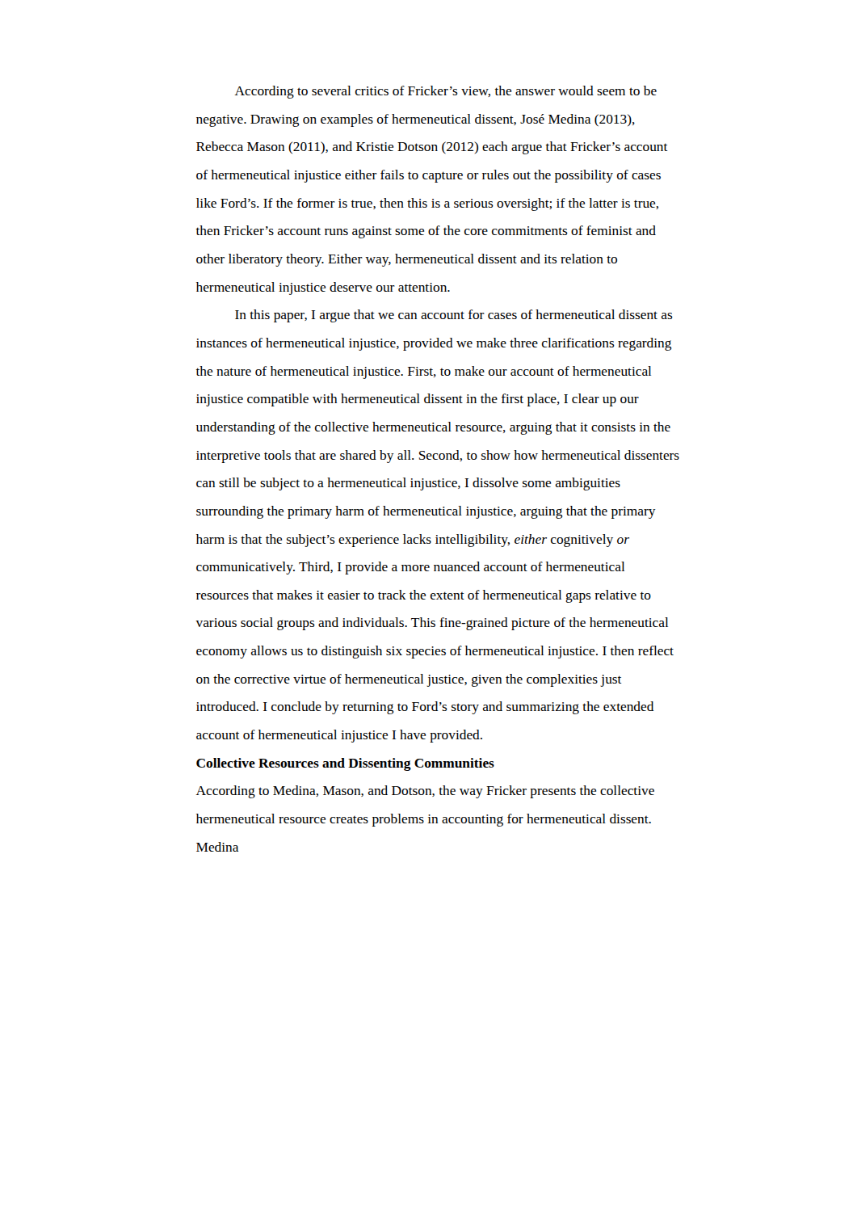According to several critics of Fricker’s view, the answer would seem to be negative. Drawing on examples of hermeneutical dissent, José Medina (2013), Rebecca Mason (2011), and Kristie Dotson (2012) each argue that Fricker’s account of hermeneutical injustice either fails to capture or rules out the possibility of cases like Ford’s. If the former is true, then this is a serious oversight; if the latter is true, then Fricker’s account runs against some of the core commitments of feminist and other liberatory theory. Either way, hermeneutical dissent and its relation to hermeneutical injustice deserve our attention.
In this paper, I argue that we can account for cases of hermeneutical dissent as instances of hermeneutical injustice, provided we make three clarifications regarding the nature of hermeneutical injustice. First, to make our account of hermeneutical injustice compatible with hermeneutical dissent in the first place, I clear up our understanding of the collective hermeneutical resource, arguing that it consists in the interpretive tools that are shared by all. Second, to show how hermeneutical dissenters can still be subject to a hermeneutical injustice, I dissolve some ambiguities surrounding the primary harm of hermeneutical injustice, arguing that the primary harm is that the subject’s experience lacks intelligibility, either cognitively or communicatively. Third, I provide a more nuanced account of hermeneutical resources that makes it easier to track the extent of hermeneutical gaps relative to various social groups and individuals. This fine-grained picture of the hermeneutical economy allows us to distinguish six species of hermeneutical injustice. I then reflect on the corrective virtue of hermeneutical justice, given the complexities just introduced. I conclude by returning to Ford’s story and summarizing the extended account of hermeneutical injustice I have provided.
Collective Resources and Dissenting Communities
According to Medina, Mason, and Dotson, the way Fricker presents the collective hermeneutical resource creates problems in accounting for hermeneutical dissent. Medina